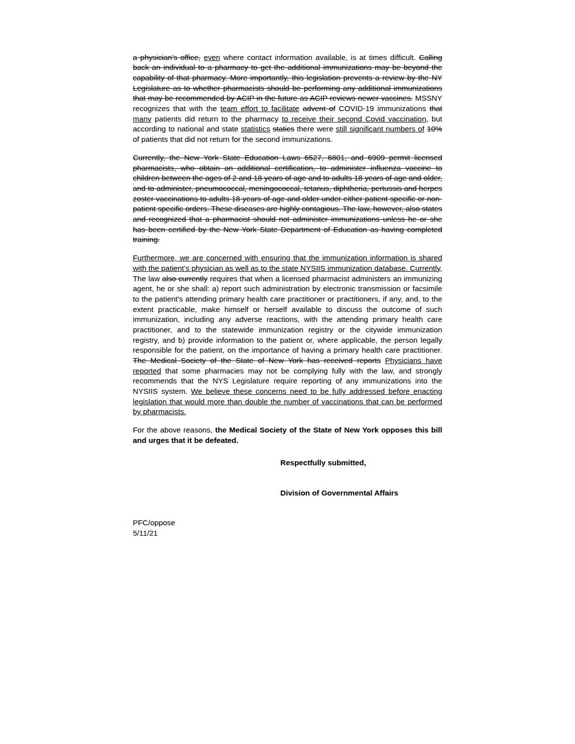a physician’s office, even where contact information available, is at times difficult. Calling back an individual to a pharmacy to get the additional immunizations may be beyond the capability of that pharmacy. More importantly, this legislation prevents a review by the NY Legislature as to whether pharmacists should be performing any additional immunizations that may be recommended by ACIP in the future as ACIP reviews newer vaccines. MSSNY recognizes that with the team effort to facilitate advent of COVID-19 immunizations that many patients did return to the pharmacy to receive their second Covid vaccination, but according to national and state statistics statics there were still significant numbers of 10% of patients that did not return for the second immunizations.
Currently, the New York State Education Laws 6527, 6801, and 6909 permit licensed pharmacists, who obtain an additional certification, to administer influenza vaccine to children between the ages of 2 and 18 years of age and to adults 18 years of age and older, and to administer, pneumococcal, meningococcal, tetanus, diphtheria, pertussis and herpes zoster vaccinations to adults 18 years of age and older under either patient specific or non-patient specific orders. These diseases are highly contagious. The law, however, also states and recognized that a pharmacist should not administer immunizations unless he or she has been certified by the New York State Department of Education as having completed training.
Furthermore, we are concerned with ensuring that the immunization information is shared with the patient’s physician as well as to the state NYSIIS immunization database. Currently, The law also currently requires that when a licensed pharmacist administers an immunizing agent, he or she shall: a) report such administration by electronic transmission or facsimile to the patient's attending primary health care practitioner or practitioners, if any, and, to the extent practicable, make himself or herself available to discuss the outcome of such immunization, including any adverse reactions, with the attending primary health care practitioner, and to the statewide immunization registry or the citywide immunization registry, and b) provide information to the patient or, where applicable, the person legally responsible for the patient, on the importance of having a primary health care practitioner. The Medical Society of the State of New York has received reports Physicians have reported that some pharmacies may not be complying fully with the law, and strongly recommends that the NYS Legislature require reporting of any immunizations into the NYSIIS system. We believe these concerns need to be fully addressed before enacting legislation that would more than double the number of vaccinations that can be performed by pharmacists.
For the above reasons, the Medical Society of the State of New York opposes this bill and urges that it be defeated.
Respectfully submitted,
Division of Governmental Affairs
PFC/oppose
5/11/21